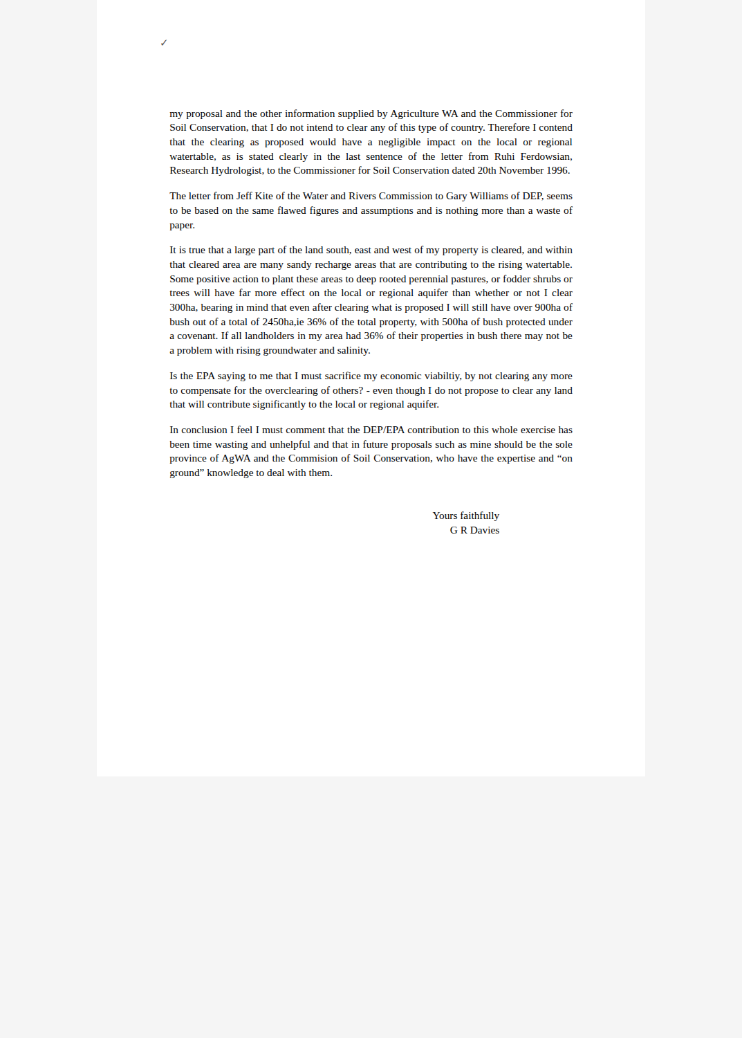✓
my proposal and the other information supplied by Agriculture WA and the Commissioner for Soil Conservation, that I do not intend to clear any of this type of country. Therefore I contend that the clearing as proposed would have a negligible impact on the local or regional watertable, as is stated clearly in the last sentence of the letter from Ruhi Ferdowsian, Research Hydrologist, to the Commissioner for Soil Conservation dated 20th November 1996.
The letter from Jeff Kite of the Water and Rivers Commission to Gary Williams of DEP, seems to be based on the same flawed figures and assumptions and is nothing more than a waste of paper.
It is true that a large part of the land south, east and west of my property is cleared, and within that cleared area are many sandy recharge areas that are contributing to the rising watertable. Some positive action to plant these areas to deep rooted perennial pastures, or fodder shrubs or trees will have far more effect on the local or regional aquifer than whether or not I clear 300ha, bearing in mind that even after clearing what is proposed I will still have over 900ha of bush out of a total of 2450ha,ie 36% of the total property, with 500ha of bush protected under a covenant. If all landholders in my area had 36% of their properties in bush there may not be a problem with rising groundwater and salinity.
Is the EPA saying to me that I must sacrifice my economic viabiltiy, by not clearing any more to compensate for the overclearing of others? - even though I do not propose to clear any land that will contribute significantly to the local or regional aquifer.
In conclusion I feel I must comment that the DEP/EPA contribution to this whole exercise has been time wasting and unhelpful and that in future proposals such as mine should be the sole province of AgWA and the Commision of Soil Conservation, who have the expertise and “on ground” knowledge to deal with them.
Yours faithfully
G R Davies